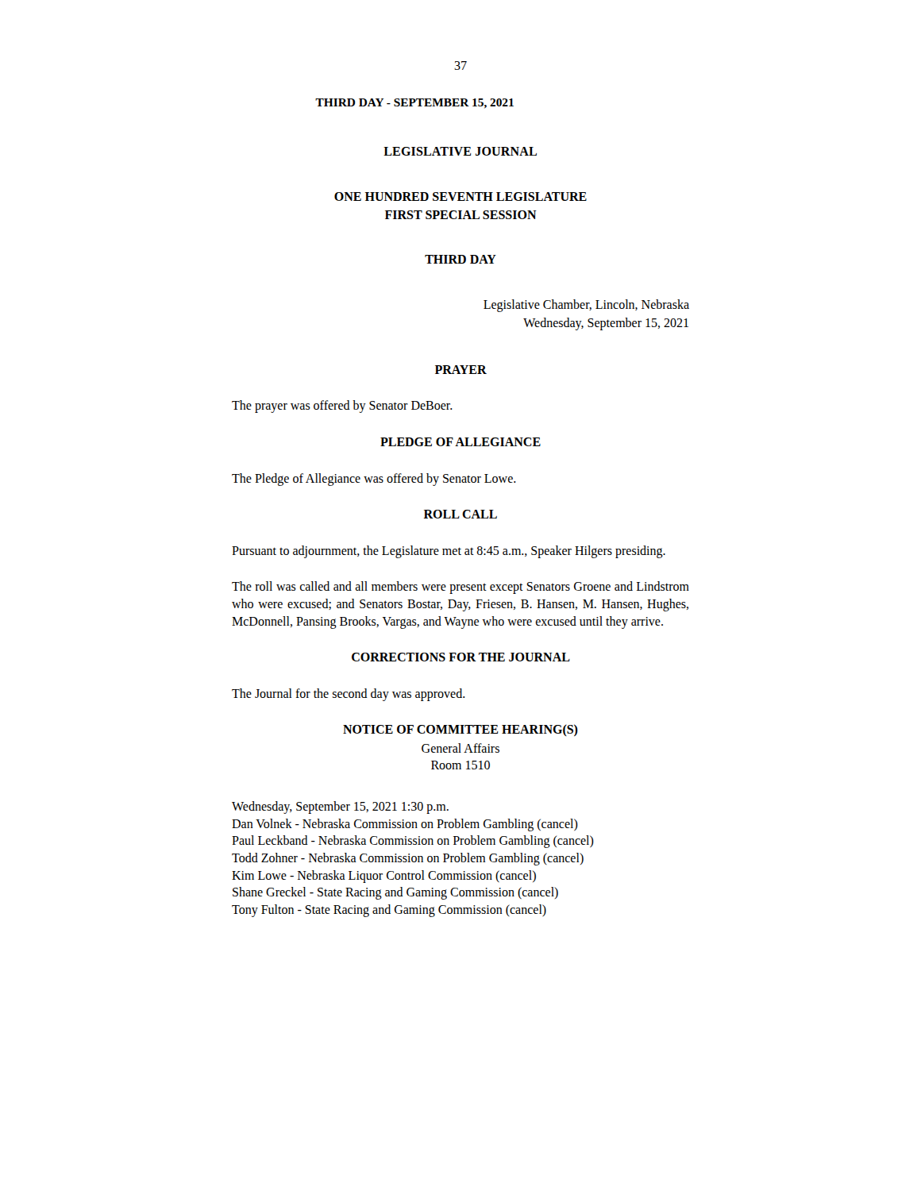37
THIRD DAY - SEPTEMBER 15, 2021
LEGISLATIVE JOURNAL
ONE HUNDRED SEVENTH LEGISLATURE
FIRST SPECIAL SESSION
THIRD DAY
Legislative Chamber, Lincoln, Nebraska
Wednesday, September 15, 2021
PRAYER
The prayer was offered by Senator DeBoer.
PLEDGE OF ALLEGIANCE
The Pledge of Allegiance was offered by Senator Lowe.
ROLL CALL
Pursuant to adjournment, the Legislature met at 8:45 a.m., Speaker Hilgers presiding.
The roll was called and all members were present except Senators Groene and Lindstrom who were excused; and Senators Bostar, Day, Friesen, B. Hansen, M. Hansen, Hughes, McDonnell, Pansing Brooks, Vargas, and Wayne who were excused until they arrive.
CORRECTIONS FOR THE JOURNAL
The Journal for the second day was approved.
NOTICE OF COMMITTEE HEARING(S)
General Affairs
Room 1510
Wednesday, September 15, 2021 1:30 p.m.
Dan Volnek - Nebraska Commission on Problem Gambling (cancel)
Paul Leckband - Nebraska Commission on Problem Gambling (cancel)
Todd Zohner - Nebraska Commission on Problem Gambling (cancel)
Kim Lowe - Nebraska Liquor Control Commission (cancel)
Shane Greckel - State Racing and Gaming Commission (cancel)
Tony Fulton - State Racing and Gaming Commission (cancel)